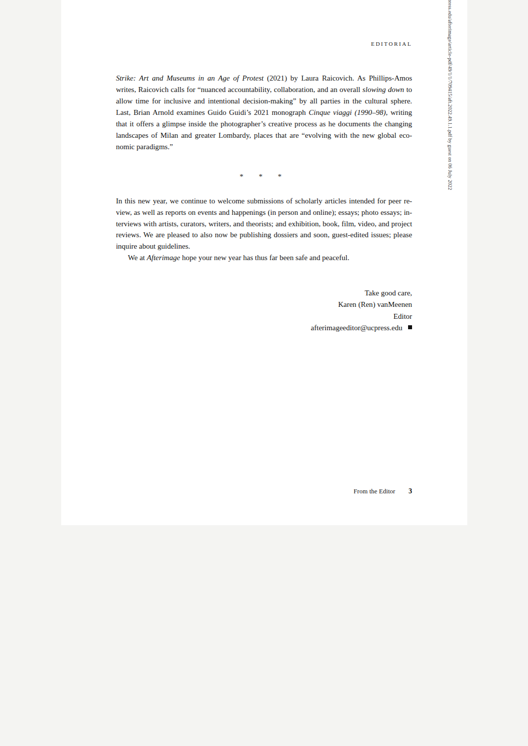Editorial
Strike: Art and Museums in an Age of Protest (2021) by Laura Raicovich. As Phillips-Amos writes, Raicovich calls for “nuanced accountability, collaboration, and an overall slowing down to allow time for inclusive and intentional decision-making” by all parties in the cultural sphere. Last, Brian Arnold examines Guido Guidi’s 2021 monograph Cinque viaggi (1990–98), writing that it offers a glimpse inside the photographer’s creative process as he documents the changing landscapes of Milan and greater Lombardy, places that are “evolving with the new global economic paradigms.”
* * *
In this new year, we continue to welcome submissions of scholarly articles intended for peer review, as well as reports on events and happenings (in person and online); essays; photo essays; interviews with artists, curators, writers, and theorists; and exhibition, book, film, video, and project reviews. We are pleased to also now be publishing dossiers and soon, guest-edited issues; please inquire about guidelines.
We at Afterimage hope your new year has thus far been safe and peaceful.
Take good care,
Karen (Ren) vanMeenen
Editor
afterimageeditor@ucpress.edu
Downloaded from http://online.ucpress.edu/afterimage/article-pdf/49/1/1/709415/aft.2022.49.1.1.pdf by guest on 06 July 2022
From the Editor 3